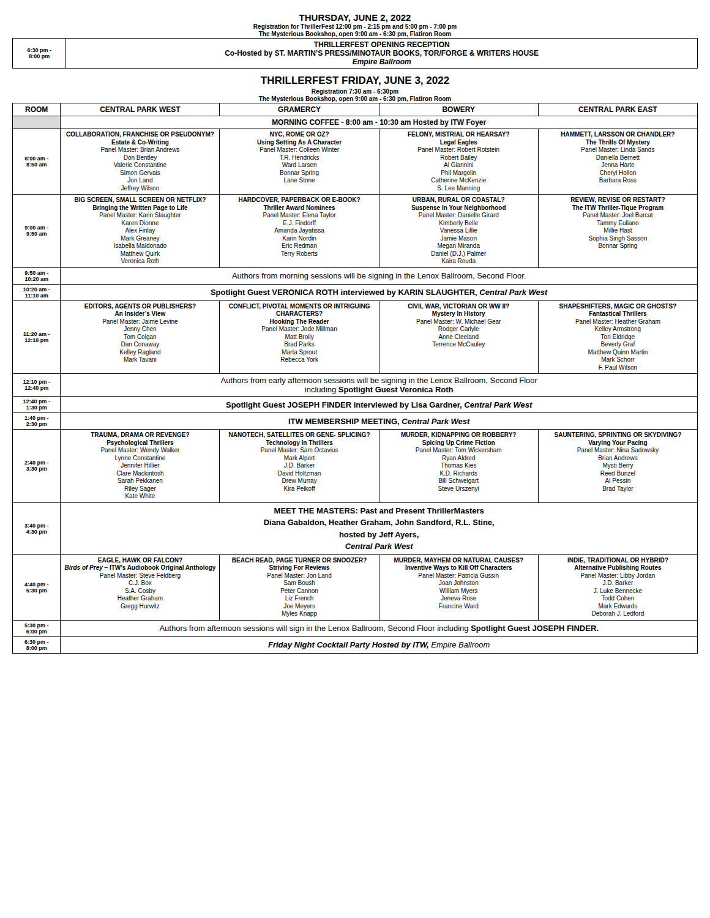THURSDAY, JUNE 2, 2022
Registration for ThrillerFest 12:00 pm - 2:15 pm and 5:00 pm - 7:00 pm
The Mysterious Bookshop, open 9:00 am - 6:30 pm, Flatiron Room
| 6:30 pm - 8:00 pm | THRILLERFEST OPENING RECEPTION Co-Hosted by ST. MARTIN’S PRESS/MINOTAUR BOOKS, TOR/FORGE & WRITERS HOUSE Empire Ballroom |
THRILLERFEST FRIDAY, JUNE 3, 2022
Registration 7:30 am - 6:30pm
The Mysterious Bookshop, open 9:00 am - 6:30 pm, Flatiron Room
| ROOM | CENTRAL PARK WEST | GRAMERCY | BOWERY | CENTRAL PARK EAST |
| | MORNING COFFEE - 8:00 am - 10:30 am Hosted by ITW Foyer |
| 8:00 am - 8:50 am | COLLABORATION, FRANCHISE OR PSEUDONYM? Estate & Co-Writing Panel Master: Brian Andrews Don Bentley Valerie Constantine Simon Gervais Jon Land Jeffrey Wilson | NYC, ROME OR OZ? Using Setting As A Character Panel Master: Colleen Winter T.R. Hendricks Ward Larsen Bonnar Spring Lane Stone | FELONY, MISTRIAL OR HEARSAY? Legal Eagles Panel Master: Robert Rotstein Robert Bailey Al Giannini Phil Margolin Catherine McKenzie S. Lee Manning | HAMMETT, LARSSON OR CHANDLER? The Thrills Of Mystery Panel Master: Linda Sands Daniella Bernett Jenna Harte Cheryl Hollon Barbara Ross |
| 9:00 am - 9:50 am | BIG SCREEN, SMALL SCREEN OR NETFLIX? Bringing the Written Page to Life Panel Master: Karin Slaughter Karen Dionne Alex Finlay Mark Greaney Isabella Maldonado Matthew Quirk Veronica Roth | HARDCOVER, PAPERBACK OR E-BOOK? Thriller Award Nominees Panel Master: Elena Taylor E.J. Findorff Amanda Jayatissa Karin Nordin Eric Redman Terry Roberts | URBAN, RURAL OR COASTAL? Suspense In Your Neighborhood Panel Master: Danielle Girard Kimberly Belle Vanessa Lillie Jamie Mason Megan Miranda Daniel (D.J.) Palmer Kaira Rouda | REVIEW, REVISE OR RESTART? The ITW Thriller-Tique Program Panel Master: Joel Burcat Tammy Euliano Millie Hast Sophia Singh Sasson Bonnar Spring |
| 9:50 am - 10:20 am | Authors from morning sessions will be signing in the Lenox Ballroom, Second Floor. |
| 10:20 am - 11:10 am | Spotlight Guest VERONICA ROTH interviewed by KARIN SLAUGHTER, Central Park West |
| 11:20 am - 12:10 pm | EDITORS, AGENTS OR PUBLISHERS? An Insider’s View Panel Master: Jaime Levine Jenny Chen Tom Colgan Dan Conaway Kelley Ragland Mark Tavani | CONFLICT, PIVOTAL MOMENTS OR INTRIGUING CHARACTERS? Hooking The Reader Panel Master: Jode Millman Matt Brolly Brad Parks Marta Sprout Rebecca York | CIVIL WAR, VICTORIAN OR WW II? Mystery In History Panel Master: W. Michael Gear Rodger Carlyle Anne Cleeland Terrence McCauley | SHAPESHIFTERS, MAGIC OR GHOSTS? Fantastical Thrillers Panel Master: Heather Graham Kelley Armstrong Tori Eldridge Beverly Graf Matthew Quinn Martin Mark Schorr F. Paul Wilson |
| 12:10 pm - 12:40 pm | Authors from early afternoon sessions will be signing in the Lenox Ballroom, Second Floor including Spotlight Guest Veronica Roth |
| 12:40 pm - 1:30 pm | Spotlight Guest JOSEPH FINDER interviewed by Lisa Gardner, Central Park West |
| 1:40 pm - 2:30 pm | ITW MEMBERSHIP MEETING, Central Park West |
| 2:40 pm - 3:30 pm | TRAUMA, DRAMA OR REVENGE? Psychological Thrillers Panel Master: Wendy Walker Lynne Constantine Jennifer Hillier Clare Mackintosh Sarah Pekkanen Riley Sager Kate White | NANOTECH, SATELLITES OR GENE- SPLICING? Technology In Thrillers Panel Master: Sam Octavius Mark Alpert J.D. Barker David Holtzman Drew Murray Kira Peikoff | MURDER, KIDNAPPING OR ROBBERY? Spicing Up Crime Fiction Panel Master: Tom Wickersham Ryan Aldred Thomas Kies K.D. Richards Bill Schweigart Steve Urszenyi | SAUNTERING, SPRINTING OR SKYDIVING? Varying Your Pacing Panel Master: Nina Sadowsky Brian Andrews Mysti Berry Reed Bunzel Al Pessin Brad Taylor |
| 3:40 pm - 4:30 pm | MEET THE MASTERS: Past and Present ThrillerMasters Diana Gabaldon, Heather Graham, John Sandford, R.L. Stine, hosted by Jeff Ayers, Central Park West |
| 4:40 pm - 5:30 pm | EAGLE, HAWK OR FALCON? Birds of Prey – ITW’s Audiobook Original Anthology Panel Master: Steve Feldberg C.J. Box S.A. Cosby Heather Graham Gregg Hurwitz | BEACH READ, PAGE TURNER OR SNOOZER? Striving For Reviews Panel Master: Jon Land Sam Boush Peter Cannon Liz French Joe Meyers Myles Knapp | MURDER, MAYHEM OR NATURAL CAUSES? Inventive Ways to Kill Off Characters Panel Master: Patricia Gussin Joan Johnston William Myers Jeneva Rose Francine Ward | INDIE, TRADITIONAL OR HYBRID? Alternative Publishing Routes Panel Master: Libby Jordan J.D. Barker J. Luke Bennecke Todd Cohen Mark Edwards Deborah J. Ledford |
| 5:30 pm - 6:00 pm | Authors from afternoon sessions will sign in the Lenox Ballroom, Second Floor including Spotlight Guest JOSEPH FINDER. |
| 6:30 pm - 8:00 pm | Friday Night Cocktail Party Hosted by ITW, Empire Ballroom |